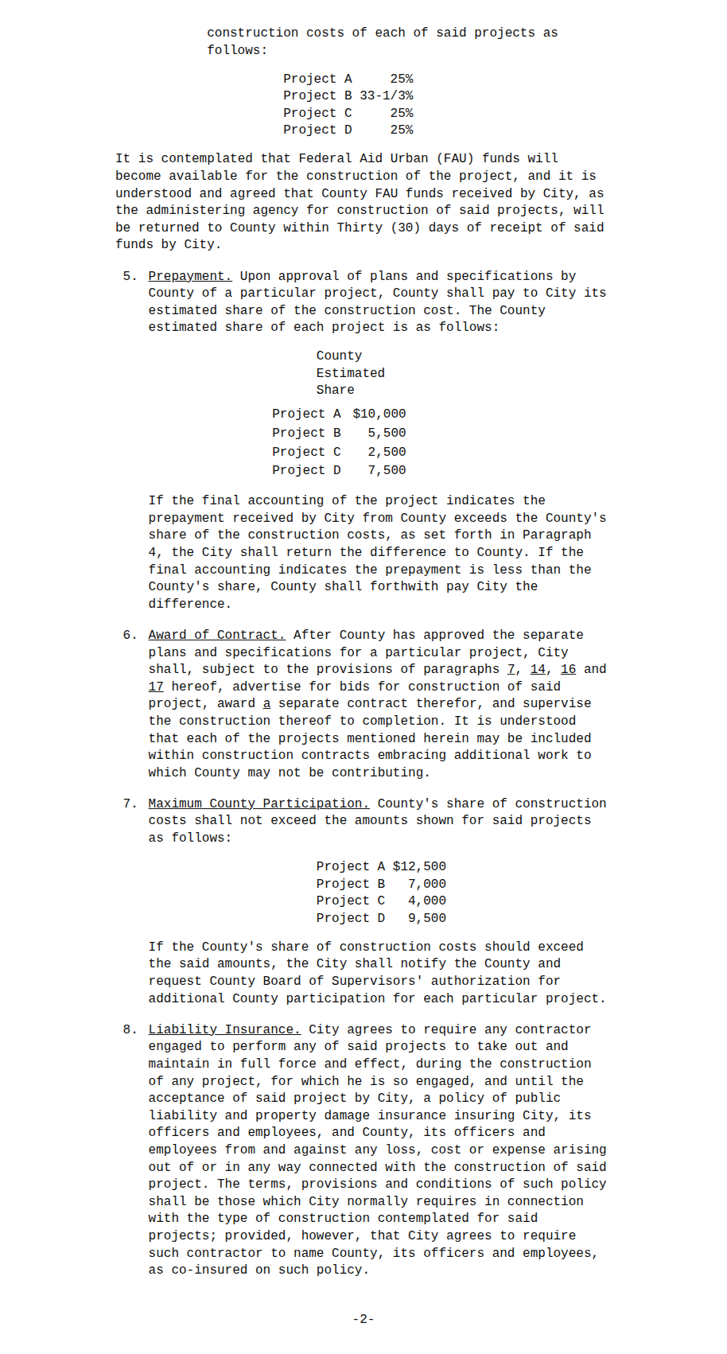construction costs of each of said projects as follows:
| Project A | 25% |
| Project B | 33-1/3% |
| Project C | 25% |
| Project D | 25% |
It is contemplated that Federal Aid Urban (FAU) funds will become available for the construction of the project, and it is understood and agreed that County FAU funds received by City, as the administering agency for construction of said projects, will be returned to County within Thirty (30) days of receipt of said funds by City.
Prepayment. Upon approval of plans and specifications by County of a particular project, County shall pay to City its estimated share of the construction cost. The County estimated share of each project is as follows:
County Estimated Share
| Project A | $10,000 |
| Project B | 5,500 |
| Project C | 2,500 |
| Project D | 7,500 |
If the final accounting of the project indicates the prepayment received by City from County exceeds the County's share of the construction costs, as set forth in Paragraph 4, the City shall return the difference to County. If the final accounting indicates the prepayment is less than the County's share, County shall forthwith pay City the difference.
Award of Contract. After County has approved the separate plans and specifications for a particular project, City shall, subject to the provisions of paragraphs 7, 14, 16 and 17 hereof, advertise for bids for construction of said project, award a separate contract therefor, and supervise the construction thereof to completion. It is understood that each of the projects mentioned herein may be included within construction contracts embracing additional work to which County may not be contributing.
Maximum County Participation. County's share of construction costs shall not exceed the amounts shown for said projects as follows:
| Project A | $12,500 |
| Project B | 7,000 |
| Project C | 4,000 |
| Project D | 9,500 |
If the County's share of construction costs should exceed the said amounts, the City shall notify the County and request County Board of Supervisors' authorization for additional County participation for each particular project.
Liability Insurance. City agrees to require any contractor engaged to perform any of said projects to take out and maintain in full force and effect, during the construction of any project, for which he is so engaged, and until the acceptance of said project by City, a policy of public liability and property damage insurance insuring City, its officers and employees, and County, its officers and employees from and against any loss, cost or expense arising out of or in any way connected with the construction of said project. The terms, provisions and conditions of such policy shall be those which City normally requires in connection with the type of construction contemplated for said projects; provided, however, that City agrees to require such contractor to name County, its officers and employees, as co-insured on such policy.
-2-